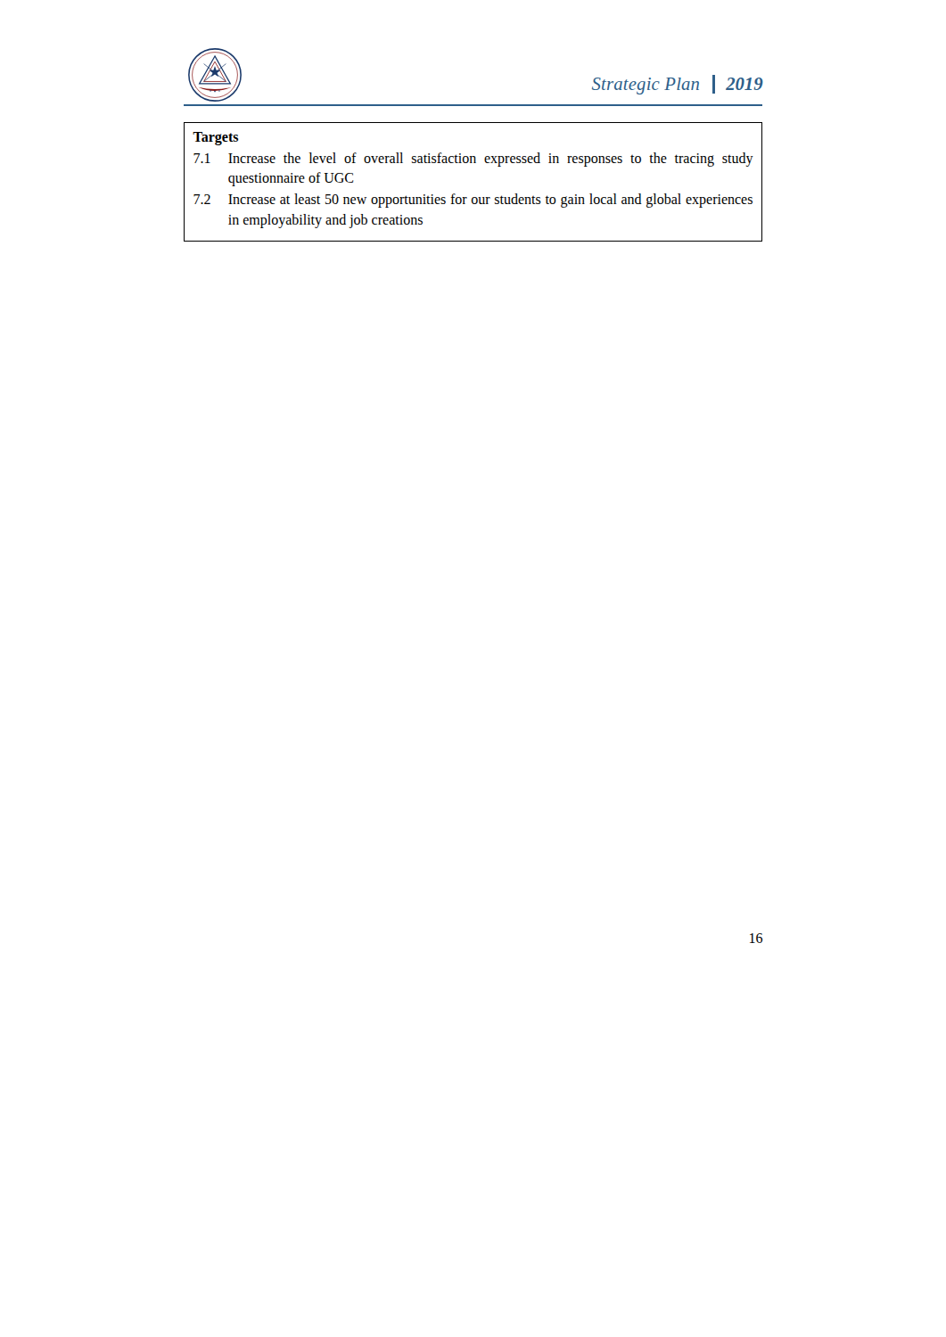Strategic Plan 2019
Targets
7.1 Increase the level of overall satisfaction expressed in responses to the tracing study questionnaire of UGC
7.2 Increase at least 50 new opportunities for our students to gain local and global experiences in employability and job creations
16